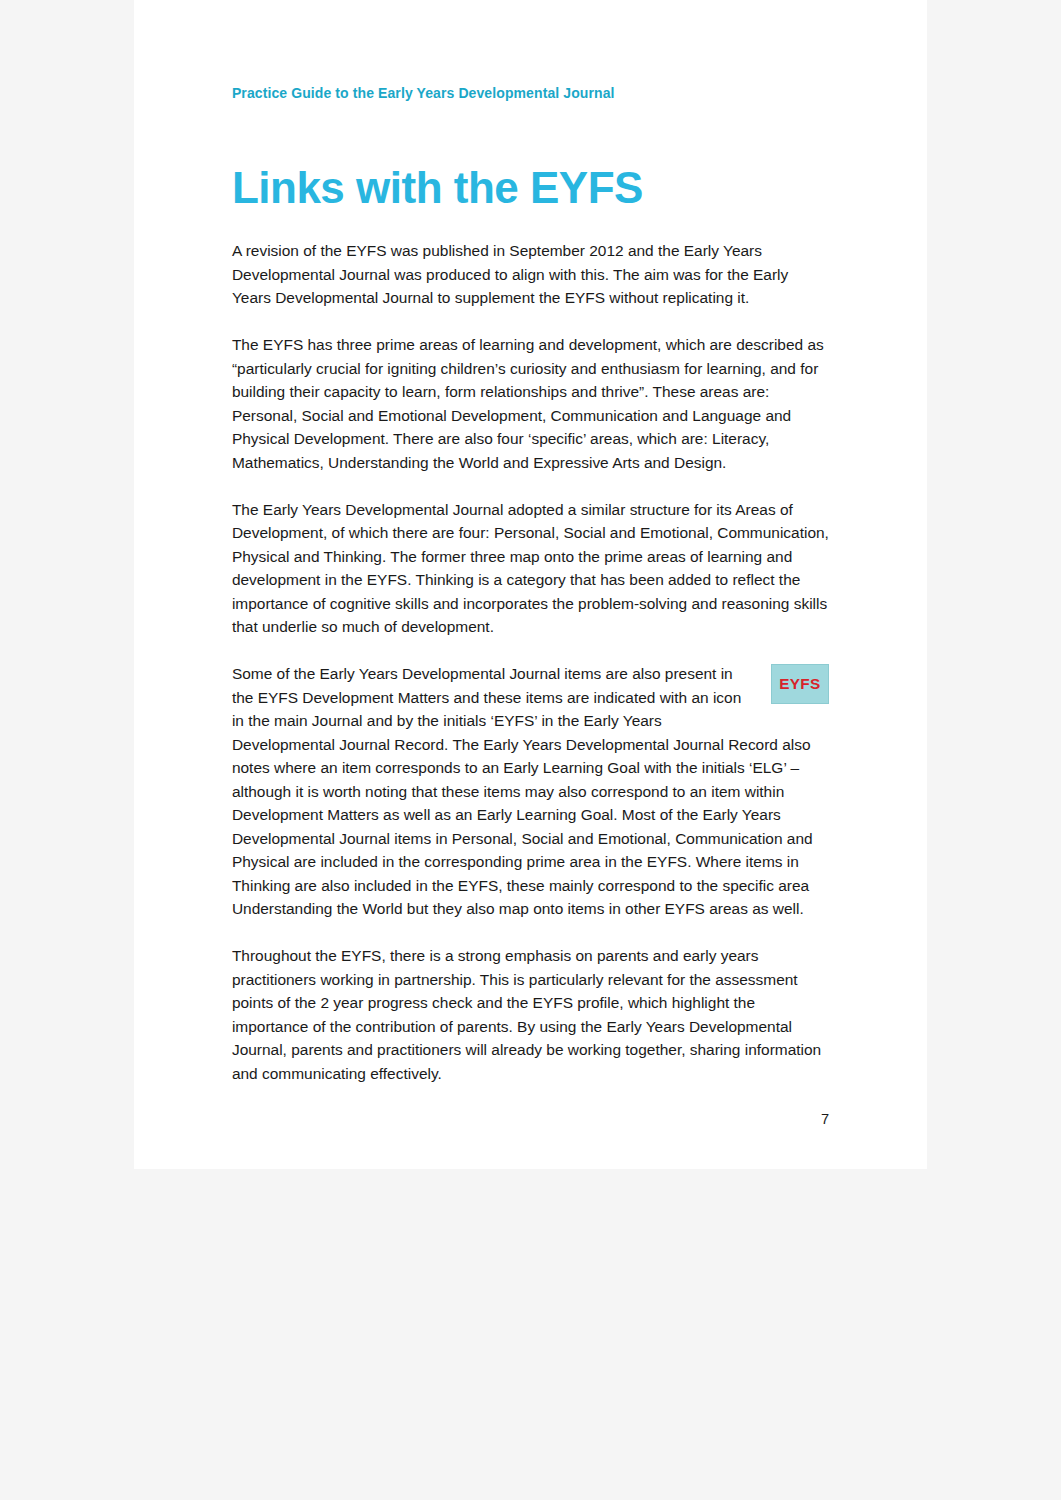Practice Guide to the Early Years Developmental Journal
Links with the EYFS
A revision of the EYFS was published in September 2012 and the Early Years Developmental Journal was produced to align with this. The aim was for the Early Years Developmental Journal to supplement the EYFS without replicating it.
The EYFS has three prime areas of learning and development, which are described as “particularly crucial for igniting children’s curiosity and enthusiasm for learning, and for building their capacity to learn, form relationships and thrive”. These areas are: Personal, Social and Emotional Development, Communication and Language and Physical Development. There are also four ‘specific’ areas, which are: Literacy, Mathematics, Understanding the World and Expressive Arts and Design.
The Early Years Developmental Journal adopted a similar structure for its Areas of Development, of which there are four: Personal, Social and Emotional, Communication, Physical and Thinking. The former three map onto the prime areas of learning and development in the EYFS. Thinking is a category that has been added to reflect the importance of cognitive skills and incorporates the problem-solving and reasoning skills that underlie so much of development.
EYFS
Some of the Early Years Developmental Journal items are also present in the EYFS Development Matters and these items are indicated with an icon in the main Journal and by the initials ‘EYFS’ in the Early Years Developmental Journal Record. The Early Years Developmental Journal Record also notes where an item corresponds to an Early Learning Goal with the initials ‘ELG’ – although it is worth noting that these items may also correspond to an item within Development Matters as well as an Early Learning Goal. Most of the Early Years Developmental Journal items in Personal, Social and Emotional, Communication and Physical are included in the corresponding prime area in the EYFS. Where items in Thinking are also included in the EYFS, these mainly correspond to the specific area Understanding the World but they also map onto items in other EYFS areas as well.
Throughout the EYFS, there is a strong emphasis on parents and early years practitioners working in partnership. This is particularly relevant for the assessment points of the 2 year progress check and the EYFS profile, which highlight the importance of the contribution of parents. By using the Early Years Developmental Journal, parents and practitioners will already be working together, sharing information and communicating effectively.
7